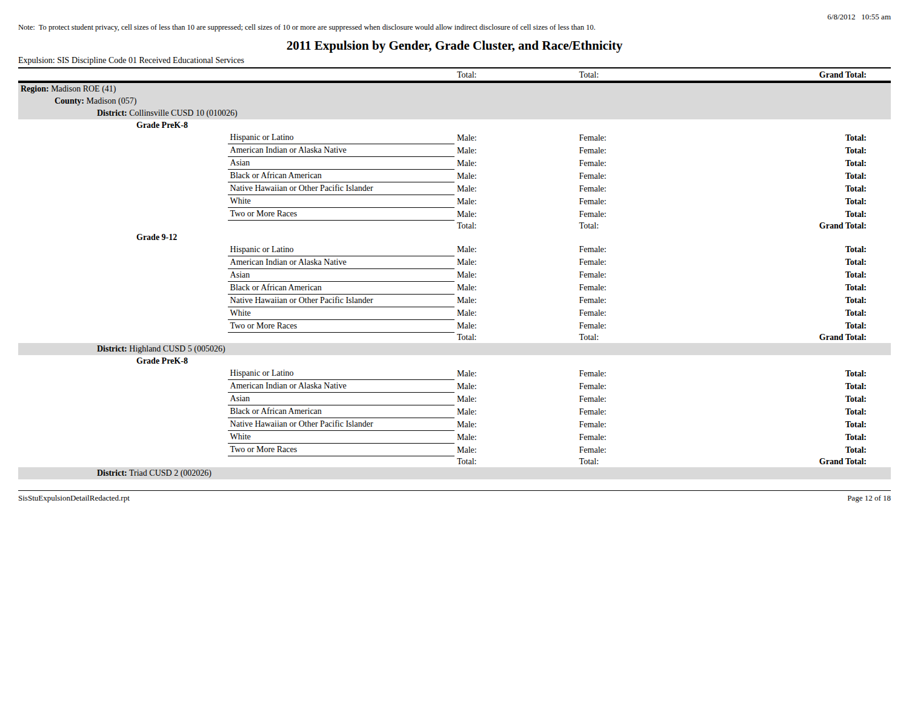6/8/2012 10:55 am
Note: To protect student privacy, cell sizes of less than 10 are suppressed; cell sizes of 10 or more are suppressed when disclosure would allow indirect disclosure of cell sizes of less than 10.
2011 Expulsion by Gender, Grade Cluster, and Race/Ethnicity
Expulsion: SIS Discipline Code 01 Received Educational Services
| | | Total: | Total: | Grand Total: |
| Region: Madison ROE (41) |
| County: Madison (057) |
| District: Collinsville CUSD 10 (010026) |
| Grade PreK-8 |
| | Hispanic or Latino | Male: | Female: | Total: |
| | American Indian or Alaska Native | Male: | Female: | Total: |
| | Asian | Male: | Female: | Total: |
| | Black or African American | Male: | Female: | Total: |
| | Native Hawaiian or Other Pacific Islander | Male: | Female: | Total: |
| | White | Male: | Female: | Total: |
| | Two or More Races | Male: | Female: | Total: |
| | | Total: | Total: | Grand Total: |
| Grade 9-12 |
| | Hispanic or Latino | Male: | Female: | Total: |
| | American Indian or Alaska Native | Male: | Female: | Total: |
| | Asian | Male: | Female: | Total: |
| | Black or African American | Male: | Female: | Total: |
| | Native Hawaiian or Other Pacific Islander | Male: | Female: | Total: |
| | White | Male: | Female: | Total: |
| | Two or More Races | Male: | Female: | Total: |
| | | Total: | Total: | Grand Total: |
| District: Highland CUSD 5 (005026) |
| Grade PreK-8 |
| | Hispanic or Latino | Male: | Female: | Total: |
| | American Indian or Alaska Native | Male: | Female: | Total: |
| | Asian | Male: | Female: | Total: |
| | Black or African American | Male: | Female: | Total: |
| | Native Hawaiian or Other Pacific Islander | Male: | Female: | Total: |
| | White | Male: | Female: | Total: |
| | Two or More Races | Male: | Female: | Total: |
| | | Total: | Total: | Grand Total: |
| District: Triad CUSD 2 (002026) |
SisStuExpulsionDetailRedacted.rpt
Page 12 of 18